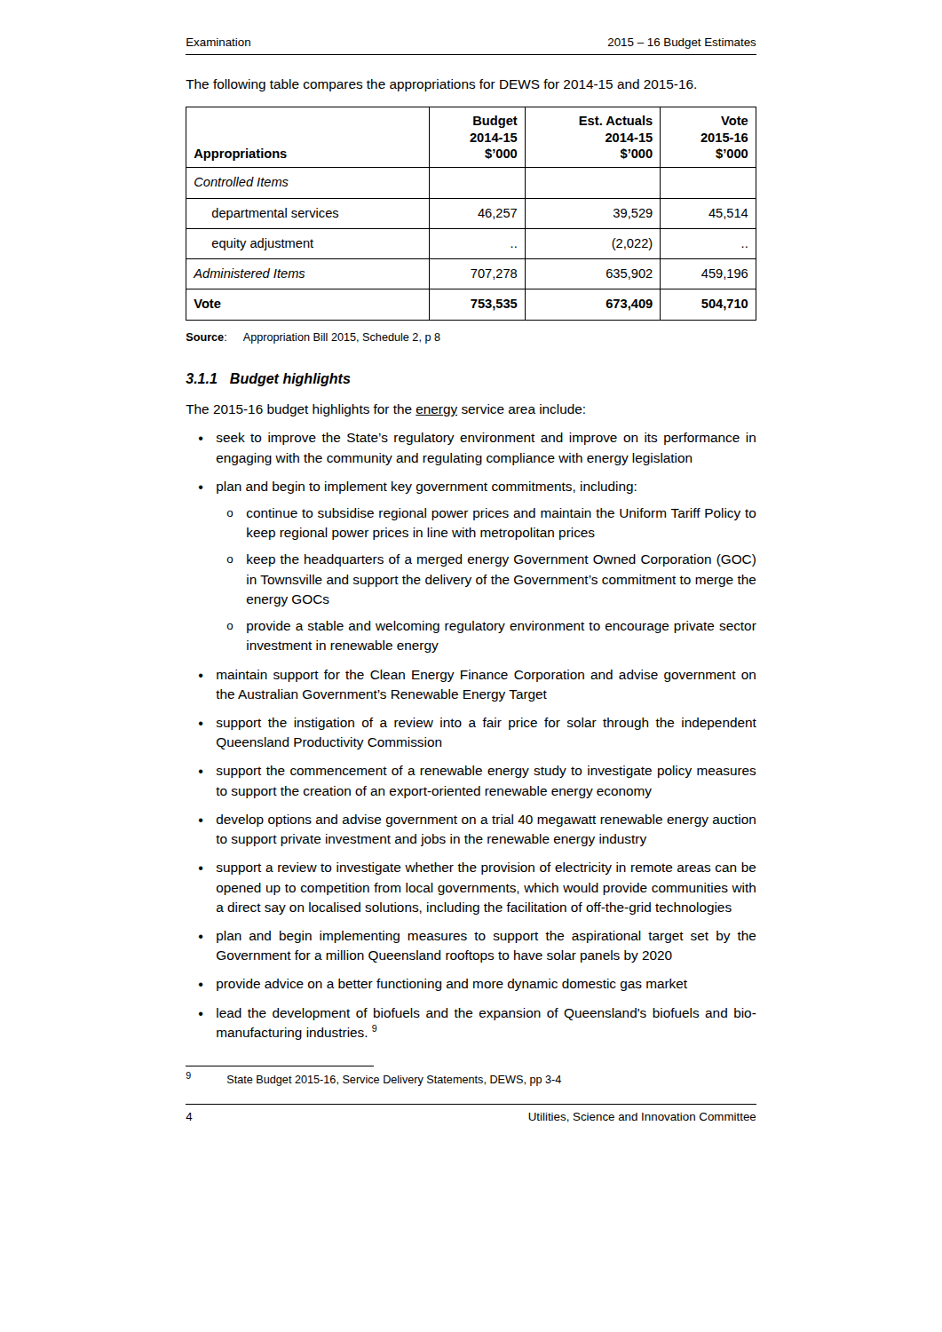Examination
2015 – 16 Budget Estimates
The following table compares the appropriations for DEWS for 2014-15 and 2015-16.
| Appropriations | Budget 2014-15 $’000 | Est. Actuals 2014-15 $’000 | Vote 2015-16 $’000 |
| --- | --- | --- | --- |
| Controlled Items | | | |
| departmental services | 46,257 | 39,529 | 45,514 |
| equity adjustment | .. | (2,022) | .. |
| Administered Items | 707,278 | 635,902 | 459,196 |
| Vote | 753,535 | 673,409 | 504,710 |
Source:Appropriation Bill 2015, Schedule 2, p 8
3.1.1 Budget highlights
The 2015-16 budget highlights for the energy service area include:
seek to improve the State’s regulatory environment and improve on its performance in engaging with the community and regulating compliance with energy legislation
plan and begin to implement key government commitments, including:
continue to subsidise regional power prices and maintain the Uniform Tariff Policy to keep regional power prices in line with metropolitan prices
keep the headquarters of a merged energy Government Owned Corporation (GOC) in Townsville and support the delivery of the Government’s commitment to merge the energy GOCs
provide a stable and welcoming regulatory environment to encourage private sector investment in renewable energy
maintain support for the Clean Energy Finance Corporation and advise government on the Australian Government’s Renewable Energy Target
support the instigation of a review into a fair price for solar through the independent Queensland Productivity Commission
support the commencement of a renewable energy study to investigate policy measures to support the creation of an export-oriented renewable energy economy
develop options and advise government on a trial 40 megawatt renewable energy auction to support private investment and jobs in the renewable energy industry
support a review to investigate whether the provision of electricity in remote areas can be opened up to competition from local governments, which would provide communities with a direct say on localised solutions, including the facilitation of off-the-grid technologies
plan and begin implementing measures to support the aspirational target set by the Government for a million Queensland rooftops to have solar panels by 2020
provide advice on a better functioning and more dynamic domestic gas market
lead the development of biofuels and the expansion of Queensland's biofuels and bio-manufacturing industries. 9
9
State Budget 2015-16, Service Delivery Statements, DEWS, pp 3-4
4
Utilities, Science and Innovation Committee